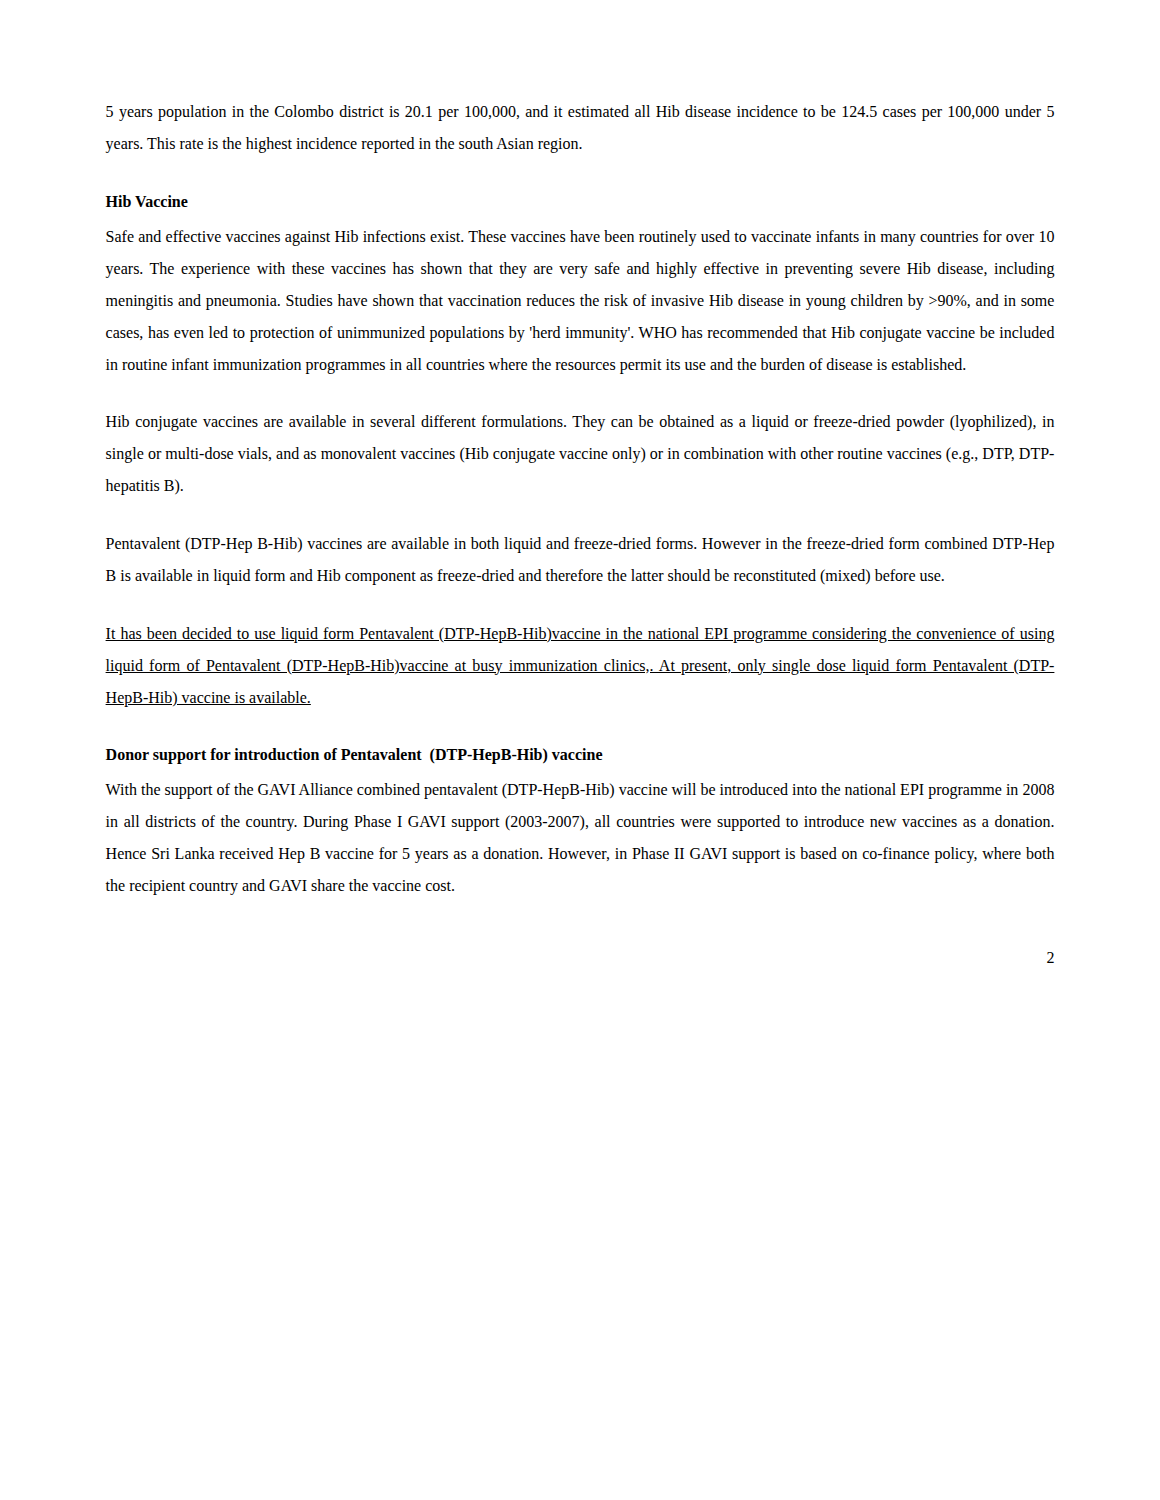5 years population in the Colombo district is 20.1 per 100,000, and it estimated all Hib disease incidence to be 124.5 cases per 100,000 under 5 years. This rate is the highest incidence reported in the south Asian region.
Hib Vaccine
Safe and effective vaccines against Hib infections exist. These vaccines have been routinely used to vaccinate infants in many countries for over 10 years. The experience with these vaccines has shown that they are very safe and highly effective in preventing severe Hib disease, including meningitis and pneumonia. Studies have shown that vaccination reduces the risk of invasive Hib disease in young children by >90%, and in some cases, has even led to protection of unimmunized populations by 'herd immunity'. WHO has recommended that Hib conjugate vaccine be included in routine infant immunization programmes in all countries where the resources permit its use and the burden of disease is established.
Hib conjugate vaccines are available in several different formulations. They can be obtained as a liquid or freeze-dried powder (lyophilized), in single or multi-dose vials, and as monovalent vaccines (Hib conjugate vaccine only) or in combination with other routine vaccines (e.g., DTP, DTP- hepatitis B).
Pentavalent (DTP-Hep B-Hib) vaccines are available in both liquid and freeze-dried forms. However in the freeze-dried form combined DTP-Hep B is available in liquid form and Hib component as freeze-dried and therefore the latter should be reconstituted (mixed) before use.
It has been decided to use liquid form Pentavalent (DTP-HepB-Hib)vaccine in the national EPI programme considering the convenience of using liquid form of Pentavalent (DTP-HepB-Hib)vaccine at busy immunization clinics,. At present, only single dose liquid form Pentavalent (DTP-HepB-Hib) vaccine is available.
Donor support for introduction of Pentavalent (DTP-HepB-Hib) vaccine
With the support of the GAVI Alliance combined pentavalent (DTP-HepB-Hib) vaccine will be introduced into the national EPI programme in 2008 in all districts of the country. During Phase I GAVI support (2003-2007), all countries were supported to introduce new vaccines as a donation. Hence Sri Lanka received Hep B vaccine for 5 years as a donation. However, in Phase II GAVI support is based on co-finance policy, where both the recipient country and GAVI share the vaccine cost.
2